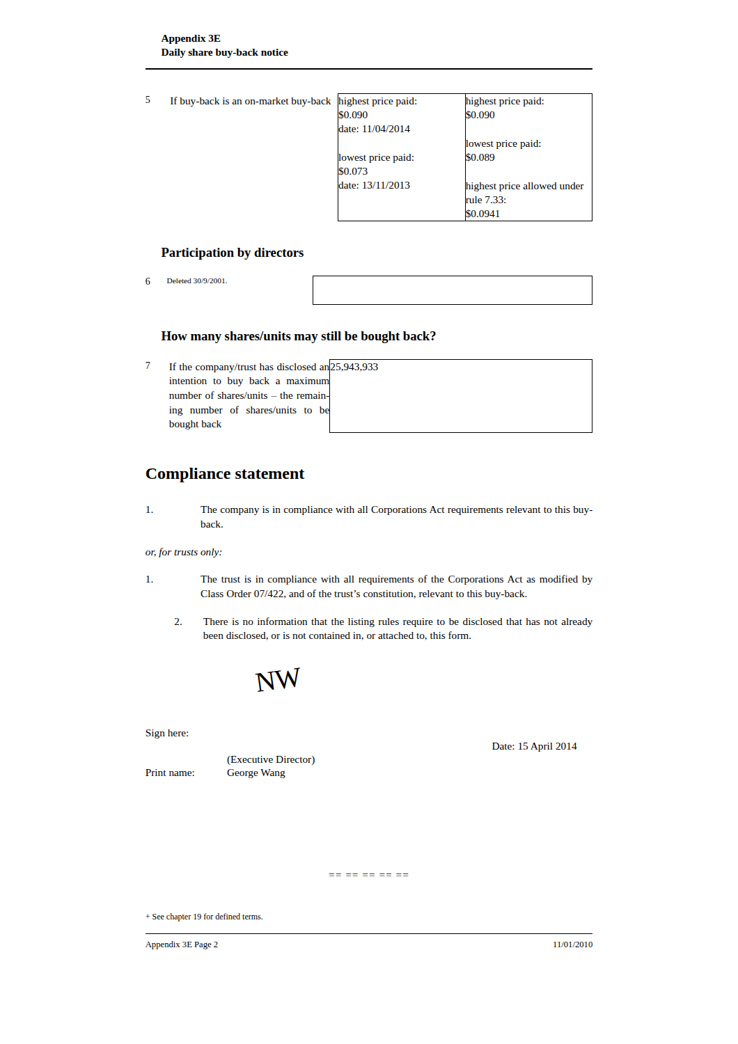Appendix 3E
Daily share buy-back notice
| 5 | If buy-back is an on-market buy-back | highest price paid: $0.090 date: 11/04/2014 lowest price paid: $0.073 date: 13/11/2013 | highest price paid: $0.090 lowest price paid: $0.089 highest price allowed under rule 7.33: $0.0941 |
Participation by directors
| 6 | Deleted 30/9/2001. | |
How many shares/units may still be bought back?
| 7 | If the company/trust has disclosed an intention to buy back a maximum number of shares/units – the remaining number of shares/units to be bought back | 25,943,933 |
Compliance statement
1. The company is in compliance with all Corporations Act requirements relevant to this buy-back.
or, for trusts only:
1. The trust is in compliance with all requirements of the Corporations Act as modified by Class Order 07/422, and of the trust’s constitution, relevant to this buy-back.
2. There is no information that the listing rules require to be disclosed that has not already been disclosed, or is not contained in, or attached to, this form.
N W
Sign here:
Date: 15 April 2014
(Executive Director)
Print name:
George Wang
== == == == ==
+ See chapter 19 for defined terms.
Appendix 3E Page 2 11/01/2010